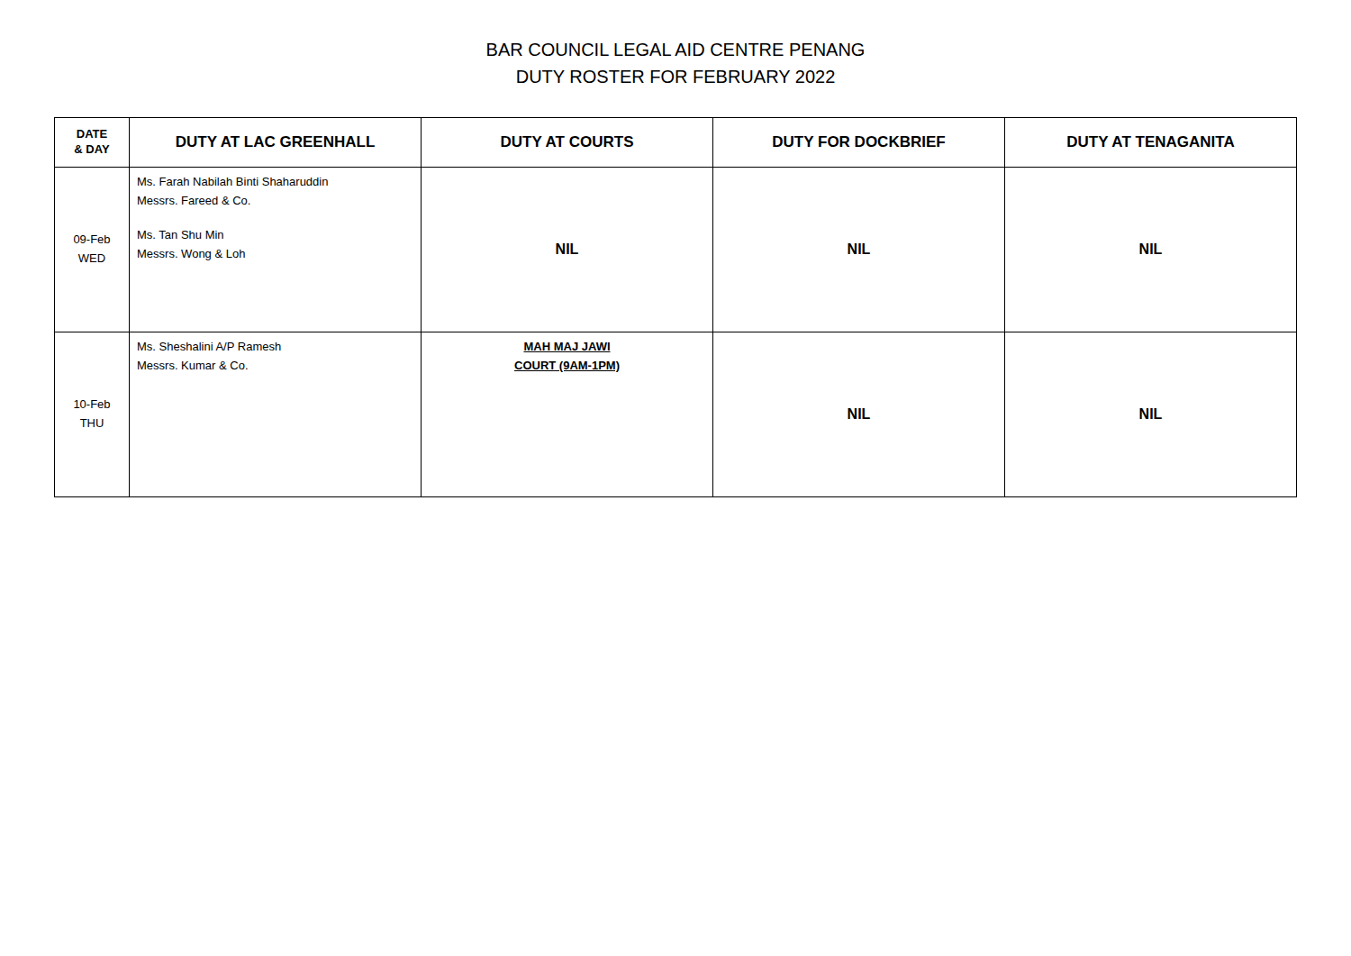BAR COUNCIL LEGAL AID CENTRE PENANG
DUTY ROSTER FOR FEBRUARY 2022
| DATE & DAY | DUTY AT LAC GREENHALL | DUTY AT COURTS | DUTY FOR DOCKBRIEF | DUTY AT TENAGANITA |
| --- | --- | --- | --- | --- |
| 09-Feb WED | Ms. Farah Nabilah Binti Shaharuddin Messrs. Fareed & Co. Ms. Tan Shu Min Messrs. Wong & Loh | NIL | NIL | NIL |
| 10-Feb THU | Ms. Sheshalini A/P Ramesh Messrs. Kumar & Co. | MAH MAJ JAWI COURT (9AM-1PM) | NIL | NIL |